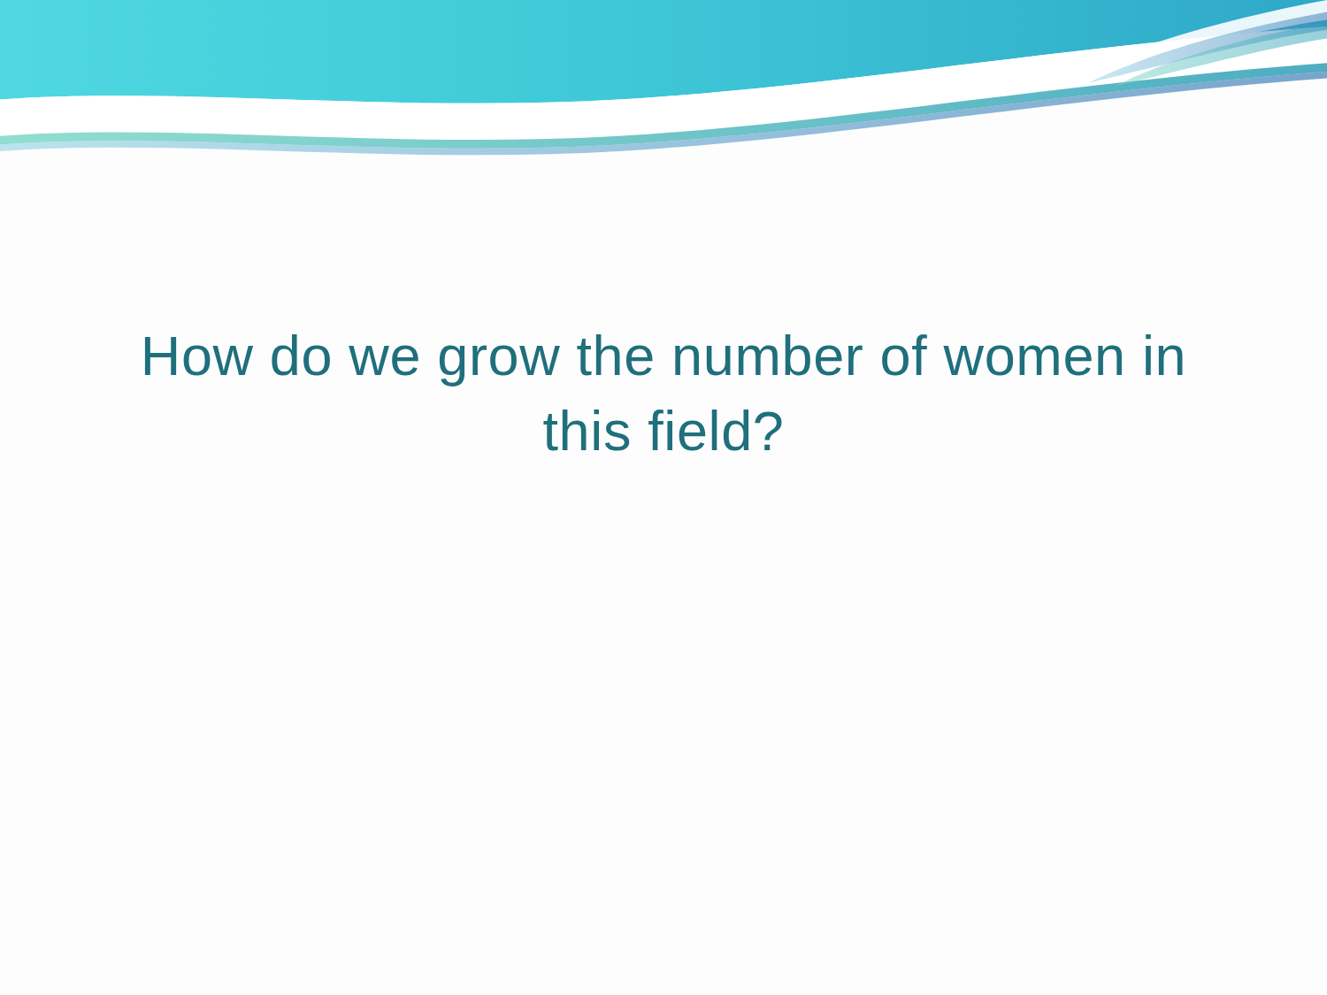How do we grow the number of women in this field?